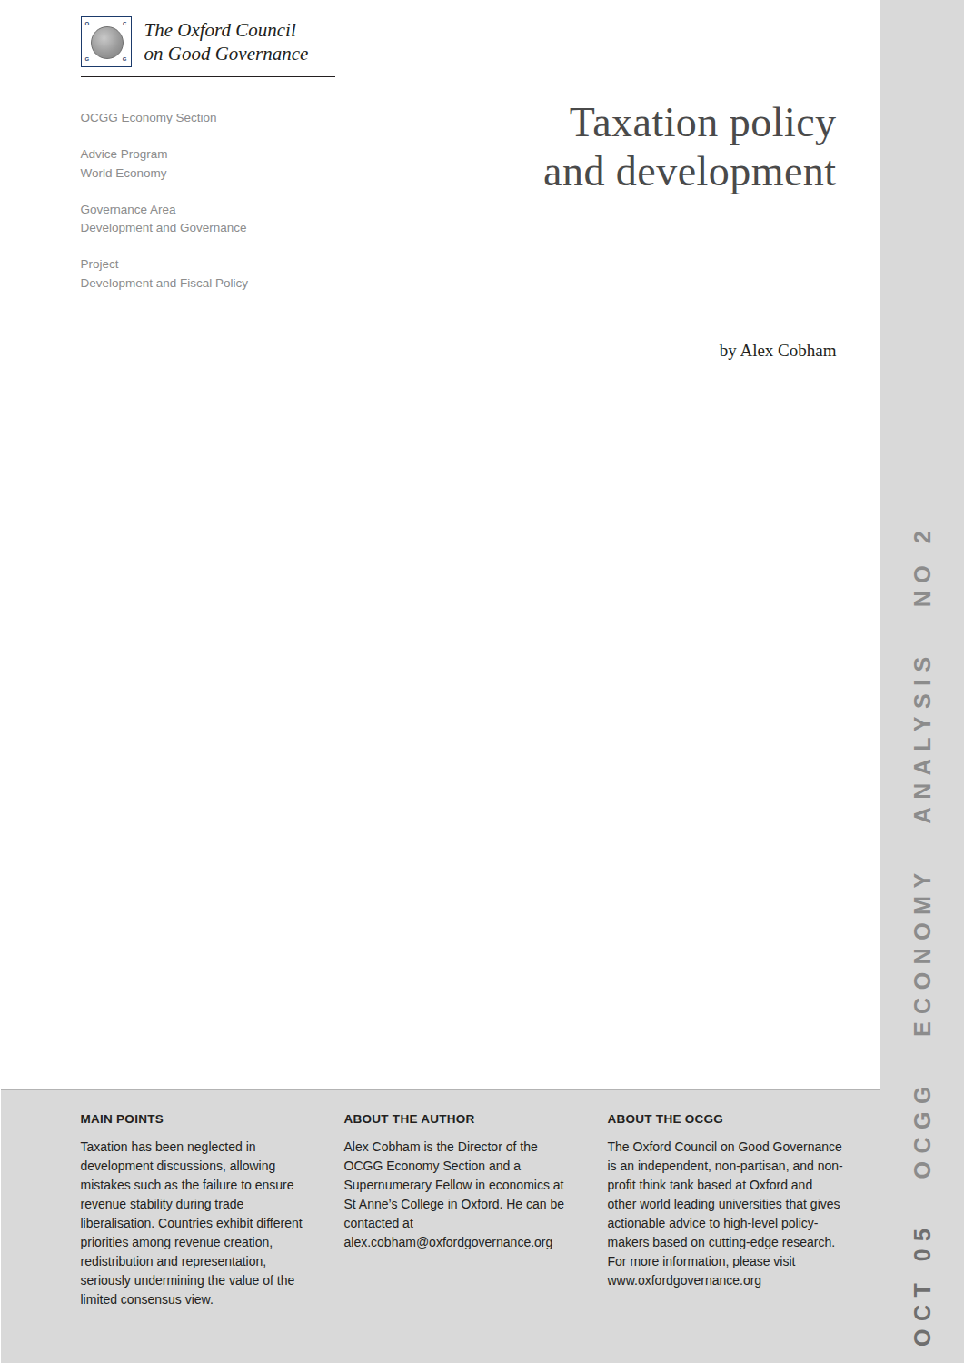OCT 05 OCGG ECONOMY ANALYSIS NO 2
OCGG
The Oxford Council
on Good Governance
OCGG Economy Section
Advice Program
World Economy
Governance Area
Development and Governance
Project
Development and Fiscal Policy
Taxation policy
and development
by Alex Cobham
Main Points
Taxation has been neglected in development discussions, allowing mistakes such as the failure to ensure revenue stability during trade liberalisation. Countries exhibit different priorities among revenue creation, redistribution and representation, seriously undermining the value of the limited consensus view.
About the Author
Alex Cobham is the Director of the OCGG Economy Section and a Supernumerary Fellow in economics at St Anne’s College in Oxford. He can be contacted at alex.cobham@oxfordgovernance.org
About the OCGG
The Oxford Council on Good Governance is an independent, non-partisan, and non-profit think tank based at Oxford and other world leading universities that gives actionable advice to high-level policy-makers based on cutting-edge research. For more information, please visit www.oxfordgovernance.org